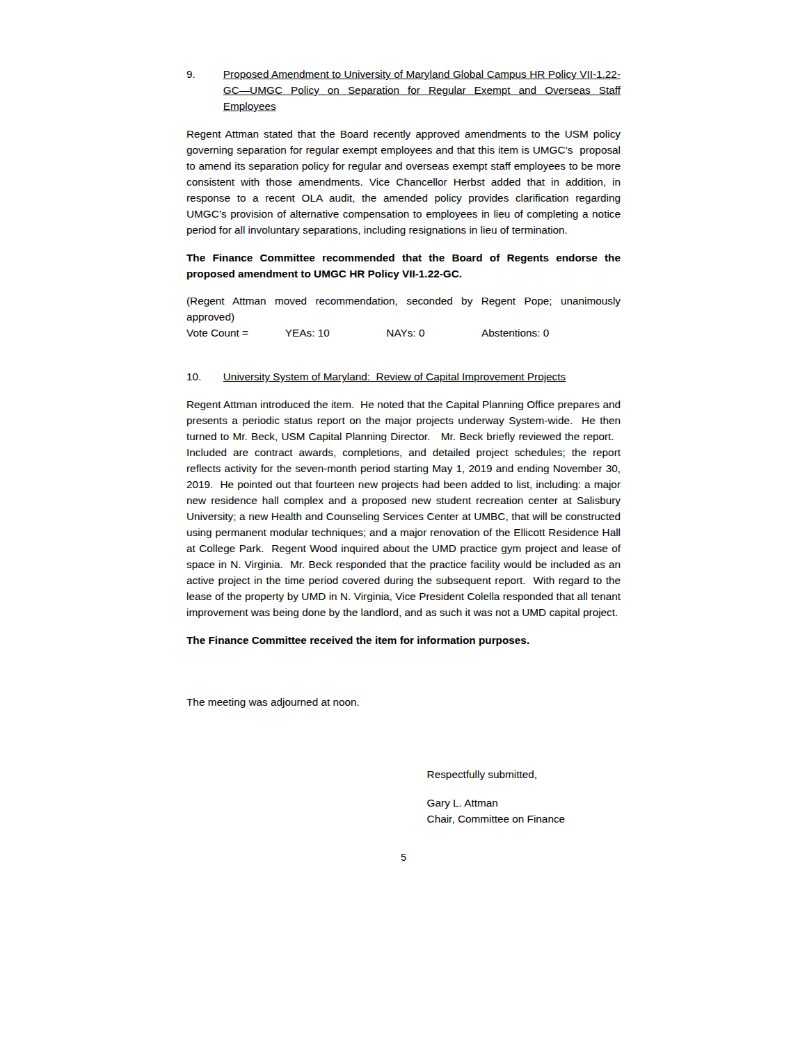9.
Proposed Amendment to University of Maryland Global Campus HR Policy VII-1.22-GC—UMGC Policy on Separation for Regular Exempt and Overseas Staff Employees
Regent Attman stated that the Board recently approved amendments to the USM policy governing separation for regular exempt employees and that this item is UMGC’s proposal to amend its separation policy for regular and overseas exempt staff employees to be more consistent with those amendments. Vice Chancellor Herbst added that in addition, in response to a recent OLA audit, the amended policy provides clarification regarding UMGC’s provision of alternative compensation to employees in lieu of completing a notice period for all involuntary separations, including resignations in lieu of termination.
The Finance Committee recommended that the Board of Regents endorse the proposed amendment to UMGC HR Policy VII-1.22-GC.
(Regent Attman moved recommendation, seconded by Regent Pope; unanimously approved)
Vote Count = YEAs: 10 NAYs: 0 Abstentions: 0
10.
University System of Maryland: Review of Capital Improvement Projects
Regent Attman introduced the item. He noted that the Capital Planning Office prepares and presents a periodic status report on the major projects underway System-wide. He then turned to Mr. Beck, USM Capital Planning Director. Mr. Beck briefly reviewed the report. Included are contract awards, completions, and detailed project schedules; the report reflects activity for the seven-month period starting May 1, 2019 and ending November 30, 2019. He pointed out that fourteen new projects had been added to list, including: a major new residence hall complex and a proposed new student recreation center at Salisbury University; a new Health and Counseling Services Center at UMBC, that will be constructed using permanent modular techniques; and a major renovation of the Ellicott Residence Hall at College Park. Regent Wood inquired about the UMD practice gym project and lease of space in N. Virginia. Mr. Beck responded that the practice facility would be included as an active project in the time period covered during the subsequent report. With regard to the lease of the property by UMD in N. Virginia, Vice President Colella responded that all tenant improvement was being done by the landlord, and as such it was not a UMD capital project.
The Finance Committee received the item for information purposes.
The meeting was adjourned at noon.
Respectfully submitted,
Gary L. Attman
Chair, Committee on Finance
5